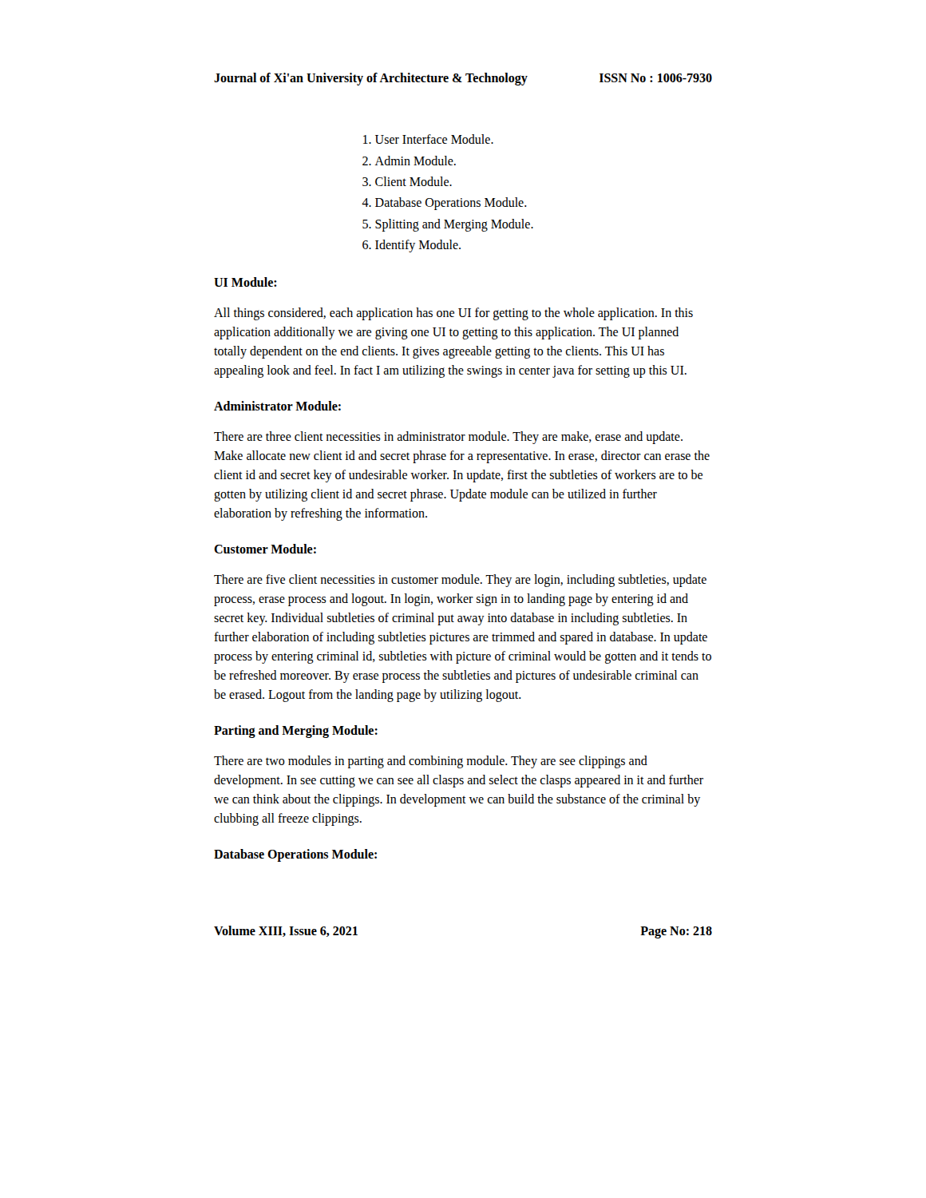Journal of Xi'an University of Architecture & Technology
ISSN No : 1006-7930
User Interface Module.
Admin Module.
Client Module.
Database Operations Module.
Splitting and Merging Module.
Identify Module.
UI Module:
All things considered, each application has one UI for getting to the whole application. In this application additionally we are giving one UI to getting to this application. The UI planned totally dependent on the end clients. It gives agreeable getting to the clients. This UI has appealing look and feel. In fact I am utilizing the swings in center java for setting up this UI.
Administrator Module:
There are three client necessities in administrator module. They are make, erase and update. Make allocate new client id and secret phrase for a representative. In erase, director can erase the client id and secret key of undesirable worker. In update, first the subtleties of workers are to be gotten by utilizing client id and secret phrase. Update module can be utilized in further elaboration by refreshing the information.
Customer Module:
There are five client necessities in customer module. They are login, including subtleties, update process, erase process and logout. In login, worker sign in to landing page by entering id and secret key. Individual subtleties of criminal put away into database in including subtleties. In further elaboration of including subtleties pictures are trimmed and spared in database. In update process by entering criminal id, subtleties with picture of criminal would be gotten and it tends to be refreshed moreover. By erase process the subtleties and pictures of undesirable criminal can be erased. Logout from the landing page by utilizing logout.
Parting and Merging Module:
There are two modules in parting and combining module. They are see clippings and development. In see cutting we can see all clasps and select the clasps appeared in it and further we can think about the clippings. In development we can build the substance of the criminal by clubbing all freeze clippings.
Database Operations Module:
Volume XIII, Issue 6, 2021
Page No: 218